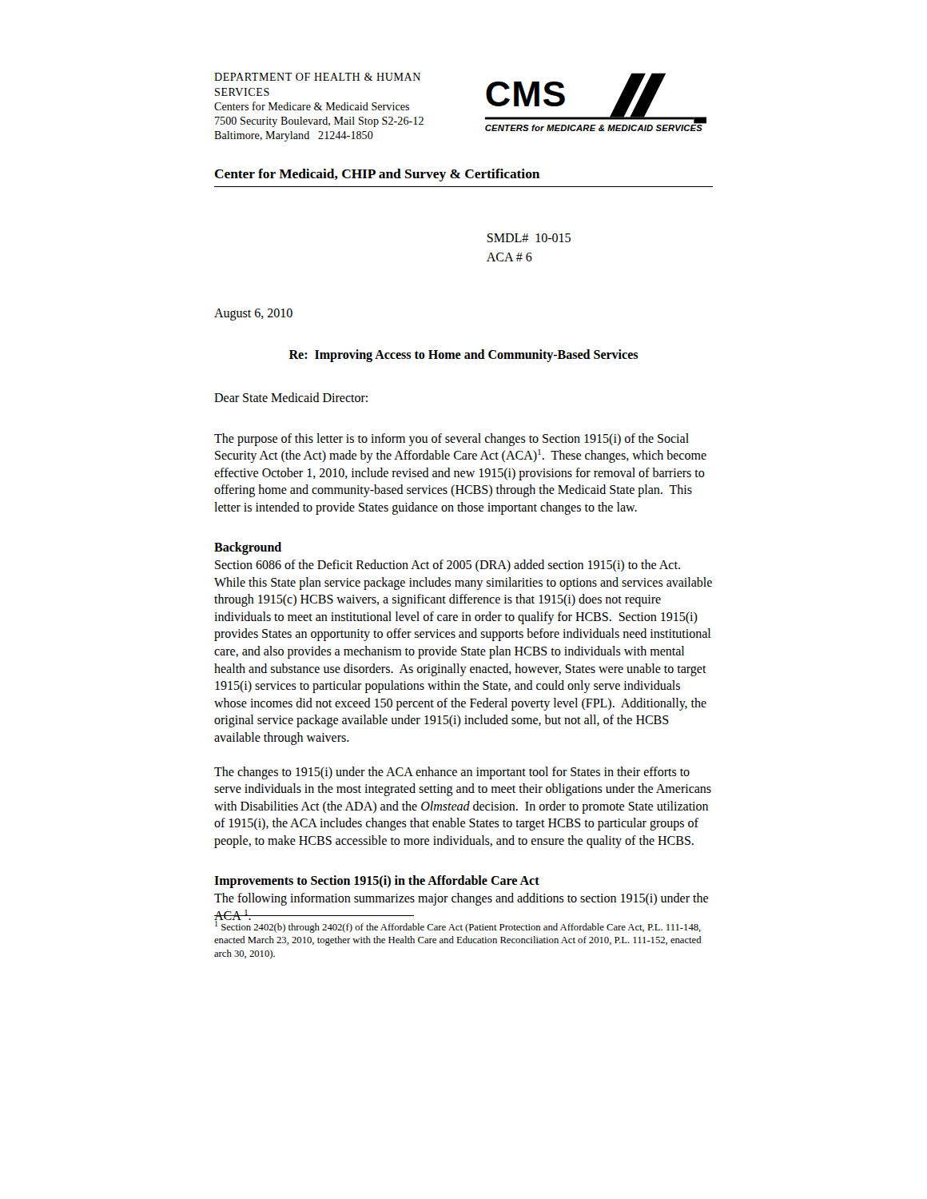DEPARTMENT OF HEALTH & HUMAN SERVICES
Centers for Medicare & Medicaid Services
7500 Security Boulevard, Mail Stop S2-26-12
Baltimore, Maryland 21244-1850
CMS CENTERS for MEDICARE & MEDICAID SERVICES
Center for Medicaid, CHIP and Survey & Certification
SMDL# 10-015
ACA # 6
August 6, 2010
Re: Improving Access to Home and Community-Based Services
Dear State Medicaid Director:
The purpose of this letter is to inform you of several changes to Section 1915(i) of the Social Security Act (the Act) made by the Affordable Care Act (ACA)1. These changes, which become effective October 1, 2010, include revised and new 1915(i) provisions for removal of barriers to offering home and community-based services (HCBS) through the Medicaid State plan. This letter is intended to provide States guidance on those important changes to the law.
Background
Section 6086 of the Deficit Reduction Act of 2005 (DRA) added section 1915(i) to the Act. While this State plan service package includes many similarities to options and services available through 1915(c) HCBS waivers, a significant difference is that 1915(i) does not require individuals to meet an institutional level of care in order to qualify for HCBS. Section 1915(i) provides States an opportunity to offer services and supports before individuals need institutional care, and also provides a mechanism to provide State plan HCBS to individuals with mental health and substance use disorders. As originally enacted, however, States were unable to target 1915(i) services to particular populations within the State, and could only serve individuals whose incomes did not exceed 150 percent of the Federal poverty level (FPL). Additionally, the original service package available under 1915(i) included some, but not all, of the HCBS available through waivers.
The changes to 1915(i) under the ACA enhance an important tool for States in their efforts to serve individuals in the most integrated setting and to meet their obligations under the Americans with Disabilities Act (the ADA) and the Olmstead decision. In order to promote State utilization of 1915(i), the ACA includes changes that enable States to target HCBS to particular groups of people, to make HCBS accessible to more individuals, and to ensure the quality of the HCBS.
Improvements to Section 1915(i) in the Affordable Care Act
The following information summarizes major changes and additions to section 1915(i) under the ACA 1.
1 Section 2402(b) through 2402(f) of the Affordable Care Act (Patient Protection and Affordable Care Act, P.L. 111-148, enacted March 23, 2010, together with the Health Care and Education Reconciliation Act of 2010, P.L. 111-152, enacted arch 30, 2010).